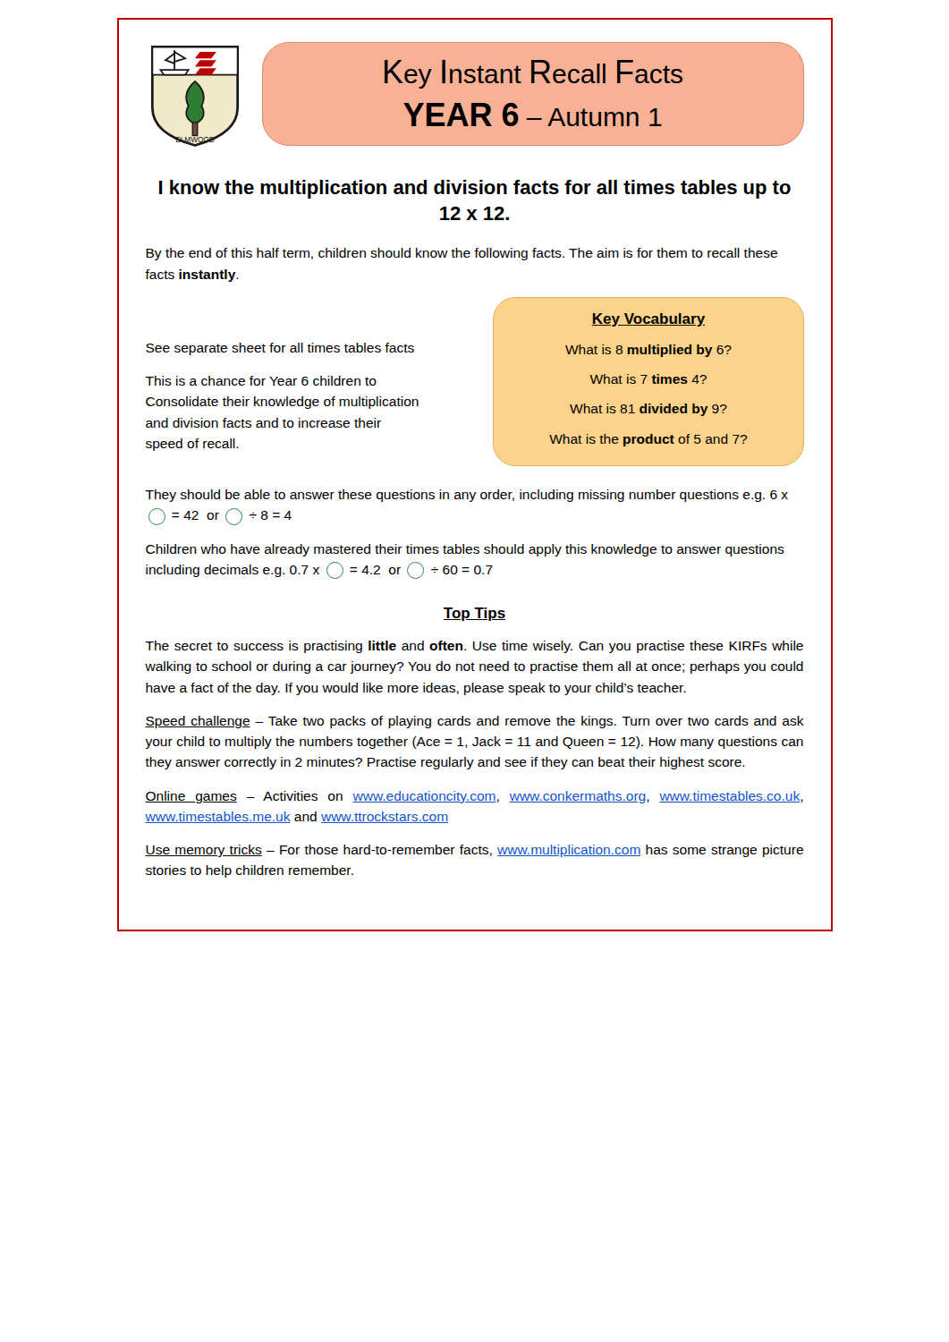ELMWOOD
Key Instant Recall Facts
YEAR 6 – Autumn 1
I know the multiplication and division facts for all times tables up to 12 x 12.
By the end of this half term, children should know the following facts. The aim is for them to recall these facts instantly.
See separate sheet for all times tables facts
This is a chance for Year 6 children to
Consolidate their knowledge of multiplication
and division facts and to increase their
speed of recall.
Key Vocabulary
What is 8 multiplied by 6?
What is 7 times 4?
What is 81 divided by 9?
What is the product of 5 and 7?
They should be able to answer these questions in any order, including missing number questions e.g. 6 x = 42 or ÷ 8 = 4
Children who have already mastered their times tables should apply this knowledge to answer questions including decimals e.g. 0.7 x = 4.2 or ÷ 60 = 0.7
Top Tips
The secret to success is practising little and often. Use time wisely. Can you practise these KIRFs while walking to school or during a car journey? You do not need to practise them all at once; perhaps you could have a fact of the day. If you would like more ideas, please speak to your child’s teacher.
Speed challenge – Take two packs of playing cards and remove the kings. Turn over two cards and ask your child to multiply the numbers together (Ace = 1, Jack = 11 and Queen = 12). How many questions can they answer correctly in 2 minutes? Practise regularly and see if they can beat their highest score.
Online games – Activities on www.educationcity.com, www.conkermaths.org, www.timestables.co.uk, www.timestables.me.uk and www.ttrockstars.com
Use memory tricks – For those hard-to-remember facts, www.multiplication.com has some strange picture stories to help children remember.